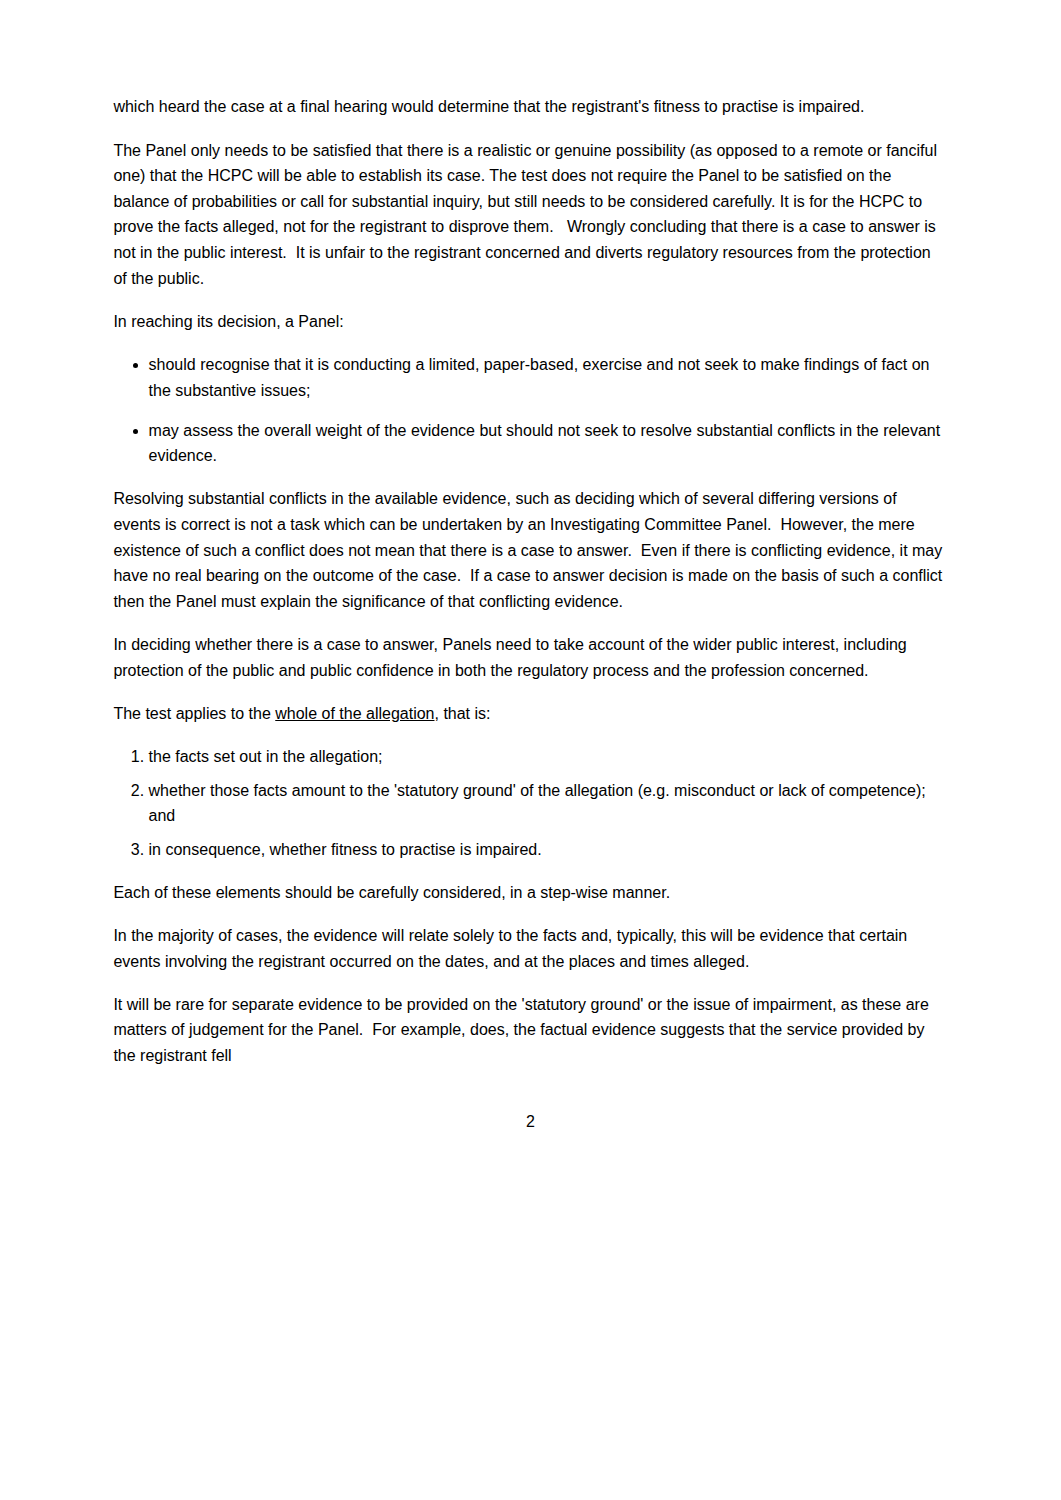which heard the case at a final hearing would determine that the registrant's fitness to practise is impaired.
The Panel only needs to be satisfied that there is a realistic or genuine possibility (as opposed to a remote or fanciful one) that the HCPC will be able to establish its case. The test does not require the Panel to be satisfied on the balance of probabilities or call for substantial inquiry, but still needs to be considered carefully. It is for the HCPC to prove the facts alleged, not for the registrant to disprove them. Wrongly concluding that there is a case to answer is not in the public interest. It is unfair to the registrant concerned and diverts regulatory resources from the protection of the public.
In reaching its decision, a Panel:
should recognise that it is conducting a limited, paper-based, exercise and not seek to make findings of fact on the substantive issues;
may assess the overall weight of the evidence but should not seek to resolve substantial conflicts in the relevant evidence.
Resolving substantial conflicts in the available evidence, such as deciding which of several differing versions of events is correct is not a task which can be undertaken by an Investigating Committee Panel. However, the mere existence of such a conflict does not mean that there is a case to answer. Even if there is conflicting evidence, it may have no real bearing on the outcome of the case. If a case to answer decision is made on the basis of such a conflict then the Panel must explain the significance of that conflicting evidence.
In deciding whether there is a case to answer, Panels need to take account of the wider public interest, including protection of the public and public confidence in both the regulatory process and the profession concerned.
The test applies to the whole of the allegation, that is:
the facts set out in the allegation;
whether those facts amount to the 'statutory ground' of the allegation (e.g. misconduct or lack of competence); and
in consequence, whether fitness to practise is impaired.
Each of these elements should be carefully considered, in a step-wise manner.
In the majority of cases, the evidence will relate solely to the facts and, typically, this will be evidence that certain events involving the registrant occurred on the dates, and at the places and times alleged.
It will be rare for separate evidence to be provided on the 'statutory ground' or the issue of impairment, as these are matters of judgement for the Panel. For example, does, the factual evidence suggests that the service provided by the registrant fell
2